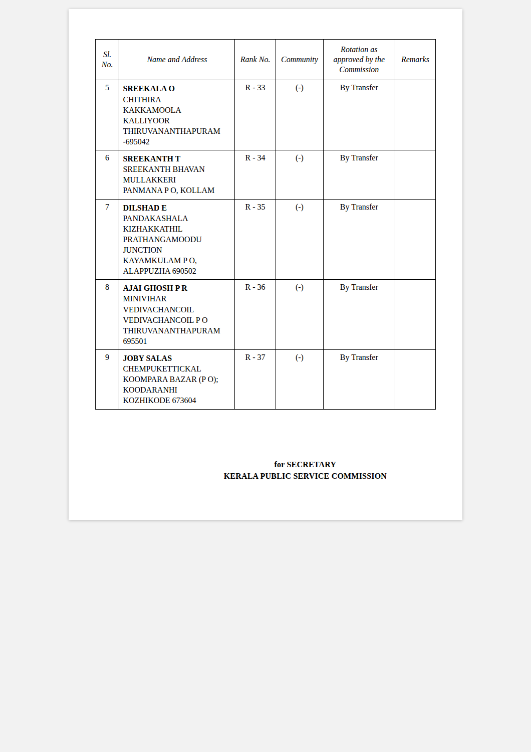| Sl. No. | Name and Address | Rank No. | Community | Rotation as approved by the Commission | Remarks |
| --- | --- | --- | --- | --- | --- |
| 5 | Sreekala O Chithira Kakkamoola Kalliyoor Thiruvananthapuram -695042 | R - 33 | (-) | By Transfer | |
| 6 | Sreekanth T Sreekanth Bhavan Mullakkeri Panmana P O, Kollam | R - 34 | (-) | By Transfer | |
| 7 | Dilshad E Pandakashala Kizhakkathil Prathangamoodu Junction Kayamkulam P O, Alappuzha 690502 | R - 35 | (-) | By Transfer | |
| 8 | Ajai Ghosh P R Minivihar Vedivachancoil Vedivachancoil P O Thiruvananthapuram 695501 | R - 36 | (-) | By Transfer | |
| 9 | Joby Salas Chempukettickal Koompara Bazar (P O); Koodaranhi Kozhikode 673604 | R - 37 | (-) | By Transfer | |
for SECRETARY
KERALA PUBLIC SERVICE COMMISSION